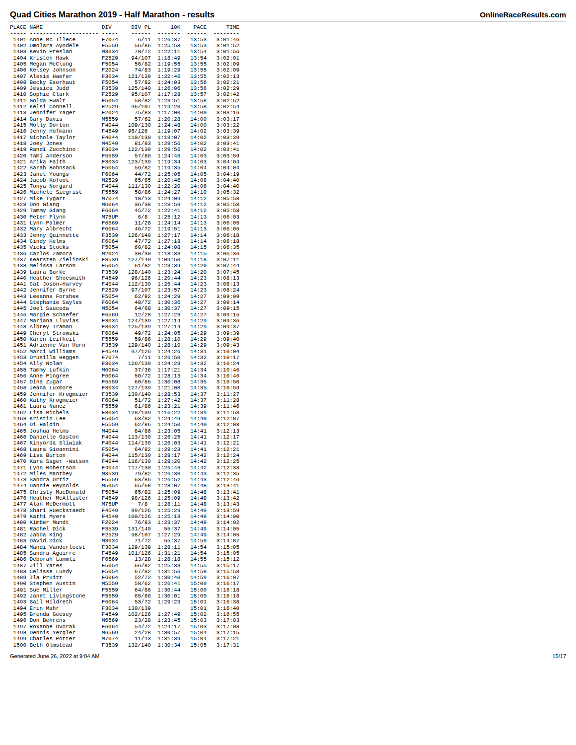Quad Cities Marathon 2019 - Half Marathon - results
OnlineRaceResults.com
PLACE NAME                  DIV      DIV PL      10K    PACE      TIME
----- --------------------- -----    ------  -------  ------  --------
 1401 Anne Mc Illece        F7074      6/11  1:26:37   13:53   3:01:46
 1402 Omolara Ayodele       F5559     56/86  1:25:58   13:53   3:01:52
 1403 Kevin Preslan         M3034     70/72  1:22:11   13:54   3:01:56
 1404 Kristen Hawk          F2529    94/107  1:18:49   13:54   3:02:01
 1405 Megan McClung         F5054     56/82  1:19:55   13:55   3:02:09
 1406 Kelsey Johnson        F2024     74/83  1:19:29   13:55   3:02:09
 1407 Alexis Haefer         F3034   121/139  1:22:46   13:55   3:02:13
 1408 Becky Eserhaut        F5054     57/82  1:24:03   13:56   3:02:21
 1409 Jessica Judd          F3539   125/140  1:26:06   13:56   3:02:29
 1410 Sophie Clark          F2529    95/107  1:17:28   13:57   3:02:42
 1411 Golda Ewalt           F5054     58/82  1:23:51   13:58   3:02:52
 1412 Kelsi Connell         F2529    96/107  1:19:20   13:58   3:02:54
 1413 Jennifer Yager        F2024     75/83  1:17:00   14:00   3:03:16
 1414 Gary Davis            M5559     57/62  1:20:28   14:00   3:03:17
 1415 Molly Dorton          F4044   109/130  1:24:48   14:00   3:03:22
 1416 Jenny Hofmann         F4549   95/126   1:19:07   14:02   3:03:39
 1417 Nichole Taylor        F4044   110/130  1:19:07   14:02   3:03:39
 1418 Joey Jones            M4549     81/83  1:29:56   14:02   3:03:41
 1419 Randi Zucchino        F3034   122/139  1:29:56   14:02   3:03:41
 1420 Tami Anderson         F5559     57/86  1:24:46   14:03   3:03:59
 1421 Arika Faith           F3034   123/139  1:19:34   14:03   3:04:04
 1422 Sarah Bohnsack        F5054     59/82  1:19:35   14:04   3:04:04
 1423 Janet Youngs          F6064     44/72  1:25:05   14:05   3:04:19
 1424 Jacob Kofoot          M2529     65/65  1:20:46   14:06   3:04:40
 1425 Tonya Norgard         F4044   111/130  1:22:20   14:06   3:04:40
 1426 Michele Siegrist      F5559     58/86  1:24:27   14:10   3:05:32
 1427 Mike Tygart           M7074     10/13  1:24:09   14:12   3:05:58
 1428 Don Giang             M6064     36/38  1:23:59   14:12   3:05:58
 1429 Tammy Giang           F6064     45/72  1:22:41   14:12   3:05:58
 1430 Peter Flynn           M75UP      6/8   1:25:12   14:13   3:06:03
 1431 Lynn Palmer           F6569     11/28  1:24:14   14:13   3:06:05
 1432 Mary Albrecht         F6064     46/72  1:19:51   14:13   3:06:05
 1433 Jenny Quinnette       F3539   126/140  1:27:17   14:14   3:06:18
 1434 Cindy Helms           F6064     47/72  1:27:18   14:14   3:06:18
 1435 Vicki Stocks          F5054     60/82  1:24:08   14:15   3:06:35
 1436 Carlos Zamora         M2024     30/30  1:18:33   14:15   3:06:36
 1437 Kearsten Zielinski    F3539   127/140  1:09:50   14:18   3:07:11
 1438 Melissa Larson        F5054     61/82  1:23:39   14:20   3:07:44
 1439 Laura Burke           F3539   128/140  1:23:24   14:20   3:07:45
 1440 Heather Shoesmith     F4549    96/126  1:20:44   14:23   3:08:13
 1441 Cat Joson-Harvey      F4044   112/130  1:26:44   14:23   3:08:13
 1442 Jennifer Byrne        F2529    97/107  1:23:57   14:23   3:08:24
 1443 Leeanne Forshee       F5054     62/82  1:24:29   14:27   3:09:09
 1444 Stephanie Sayles      F6064     48/72  1:30:36   14:27   3:09:14
 1445 Joel Sauceda          M5054     64/68  1:30:37   14:27   3:09:15
 1446 Margie Schaefer       F6569     12/28  1:27:23   14:27   3:09:15
 1447 Mariana Lluvias       F3034   124/139  1:27:14   14:29   3:09:36
 1448 Albrey Traman         F3034   125/139  1:27:14   14:29   3:09:37
 1449 Cheryl Stromski       F6064     49/72  1:24:05   14:29   3:09:39
 1450 Karen Leifheit        F5559     59/86  1:28:10   14:29   3:09:40
 1451 Adrienne Van Horn     F3539   129/140  1:28:10   14:29   3:09:43
 1452 Marci Williams        F4549    97/126  1:24:26   14:31   3:10:04
 1453 Drusilla Heggen       F7074      7/11  1:26:50   14:32   3:10:17
 1454 Ally Nolan            F3034   126/139  1:24:29   14:32   3:10:24
 1455 Tammy Lufkin          M6064     37/38  1:17:21   14:34   3:10:46
 1456 Anne Pingree          F6064     50/72  1:28:13   14:34   3:10:46
 1457 Dina Zugar            F5559     60/86  1:30:08   14:35   3:10:50
 1458 Jeana Luxmore         F3034   127/139  1:21:08   14:35   3:10:59
 1459 Jennifer Krogmeier    F3539   130/140  1:28:53   14:37   3:11:27
 1460 Kathy Krogmeier       F6064     51/72  1:27:42   14:37   3:11:28
 1461 Laura Nunez           F5559     61/86  1:23:21   14:39   3:11:46
 1462 Lisa Michels          F3034   128/139  1:16:22   14:39   3:11:53
 1463 Kristin Lee           F5054     63/82  1:24:49   14:40   3:12:07
 1464 Di Haldin             F5559     62/86  1:24:50   14:40   3:12:08
 1465 Joshua Helms          M4044     84/86  1:23:05   14:41   3:12:13
 1466 Danielle Gaston       F4044   113/130  1:26:25   14:41   3:12:17
 1467 Kinyorda Sliwiak      F4044   114/130  1:26:03   14:41   3:12:21
 1468 Laura Gioannini       F5054     64/82  1:28:23   14:41   3:12:21
 1469 Lisa Burton           F4044   115/130  1:28:17   14:42   3:12:24
 1470 Kara Sager -Watson    F4044   116/130  1:28:20   14:42   3:12:25
 1471 Lynn Robertson        F4044   117/130  1:26:43   14:42   3:12:33
 1472 Miles Manthey         M3539     79/82  1:26:30   14:43   3:12:35
 1473 Sandra Ortiz          F5559     63/86  1:26:52   14:43   3:12:46
 1474 Dannie Reynolds       M5054     65/68  1:28:07   14:48   3:13:41
 1475 Christy MacDonald     F5054     65/82  1:25:09   14:48   3:13:41
 1476 Heather McAllister    F4549    98/126  1:25:09   14:48   3:13:42
 1477 Alan McDermott        M75UP      7/8   1:28:11   14:48   3:13:43
 1478 Shari Hueckstaedt     F4549    99/126  1:25:29   14:49   3:13:59
 1479 Kathi Myers           F4549   100/126  1:25:19   14:49   3:14:00
 1480 Kimber Mundt          F2024     76/83  1:23:37   14:49   3:14:02
 1481 Rachel Dick           F3539   131/140    55:37   14:49   3:14:05
 1482 Jaboa King            F2529    98/107  1:27:29   14:49   3:14:05
 1483 David Dick            M3034     71/72    55:37   14:50   3:14:07
 1484 Mandi Vanderleest     F3034   129/139  1:28:11   14:54   3:15:05
 1485 Sandra Aguirre        F4549   101/126  1:31:21   14:54   3:15:05
 1486 Deborah Lammli        F6569     13/28  1:28:18   14:55   3:15:12
 1487 Jill Yates            F5054     66/82  1:25:33   14:55   3:15:17
 1488 Celisse Lundy         F5054     67/82  1:31:56   14:58   3:15:58
 1489 Ila Pruitt            F6064     52/72  1:30:40   14:59   3:16:07
 1490 Stephen Austin        M5559     58/62  1:26:41   15:00   3:16:17
 1491 Sue Miller            F5559     64/86  1:30:44   15:00   3:16:18
 1492 Janet Livingstone     F5559     65/86  1:30:01   15:00   3:16:18
 1493 Gail Hildreth         F6064     53/72  1:29:23   15:01   3:16:38
 1494 Erin Mahr             F3034   130/139            15:01   3:16:40
 1495 Brenda Geesey         F4549   102/126  1:27:49   15:02   3:16:55
 1496 Don Behrens           M6569     23/28  1:23:45   15:03   3:17:03
 1497 Roxanne Dvorak        F6064     54/72  1:24:17   15:03   3:17:08
 1498 Dennis Yergler        M6569     24/28  1:30:57   15:04   3:17:15
 1499 Charles Potter        M7074     11/13  1:31:39   15:04   3:17:21
 1500 Beth Olmstead         F3539   132/140  1:30:34   15:05   3:17:31
Generated June 26, 2022 at 9:04 AM 15/17